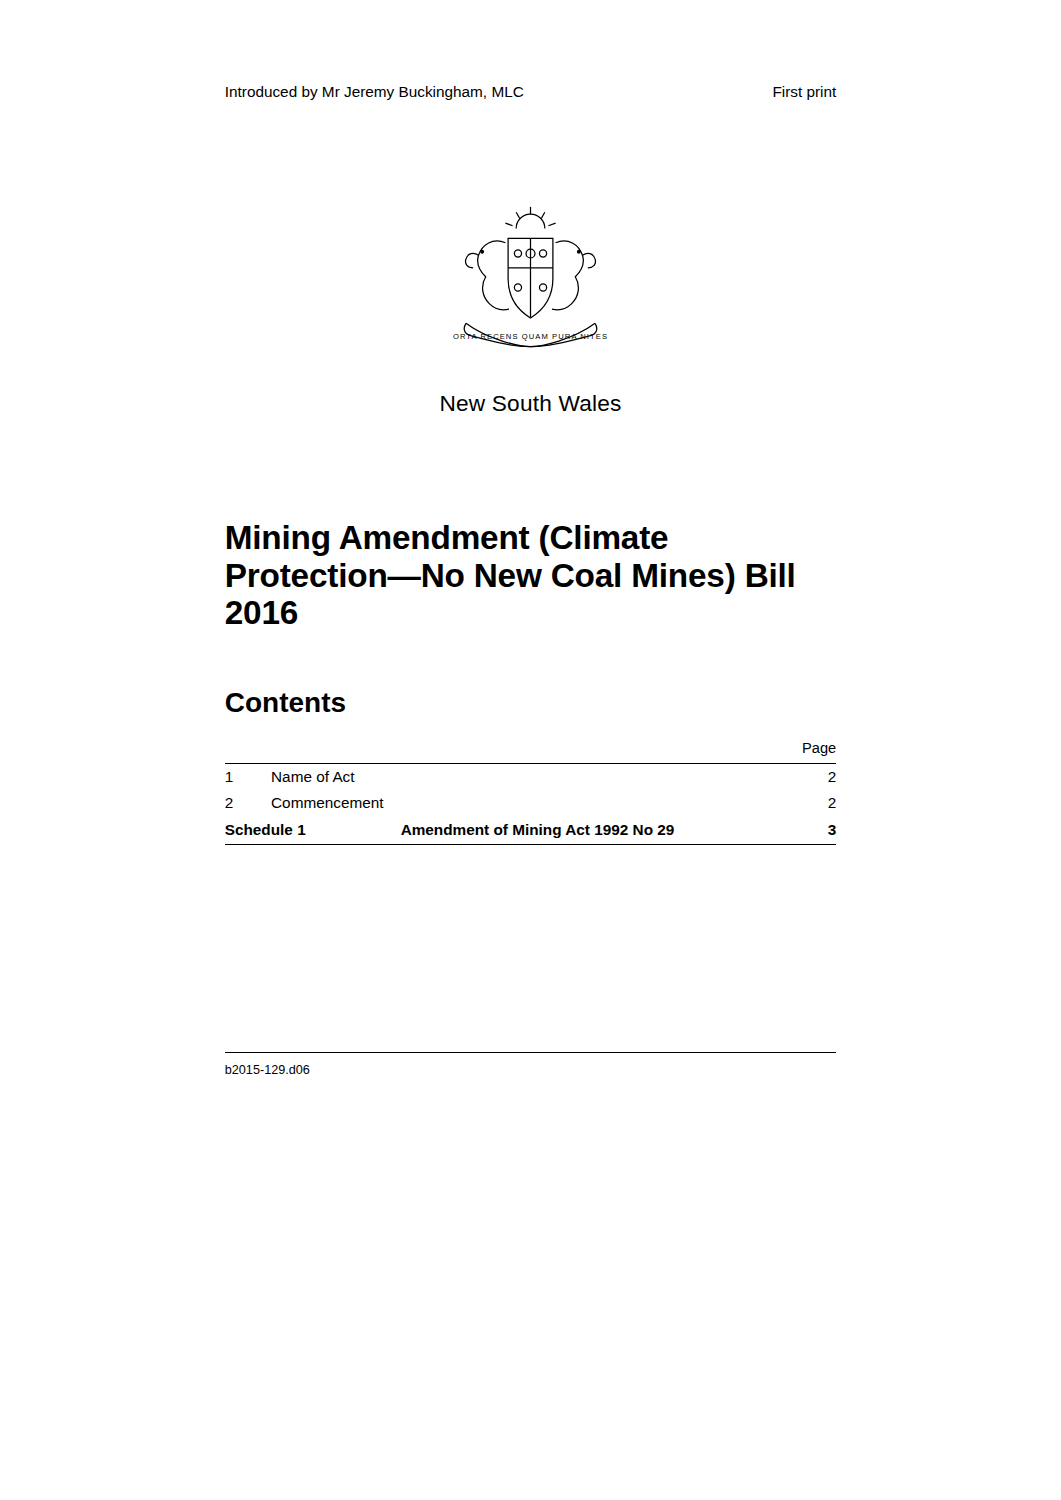Introduced by Mr Jeremy Buckingham, MLC
First print
ORTA RECENS QUAM PURA NITES
New South Wales
Mining Amendment (Climate Protection—No New Coal Mines) Bill 2016
Contents
| | | | Page |
| --- | --- | --- | --- |
| 1 | Name of Act | 2 |
| 2 | Commencement | 2 |
| Schedule 1 | Amendment of Mining Act 1992 No 29 | 3 |
b2015-129.d06